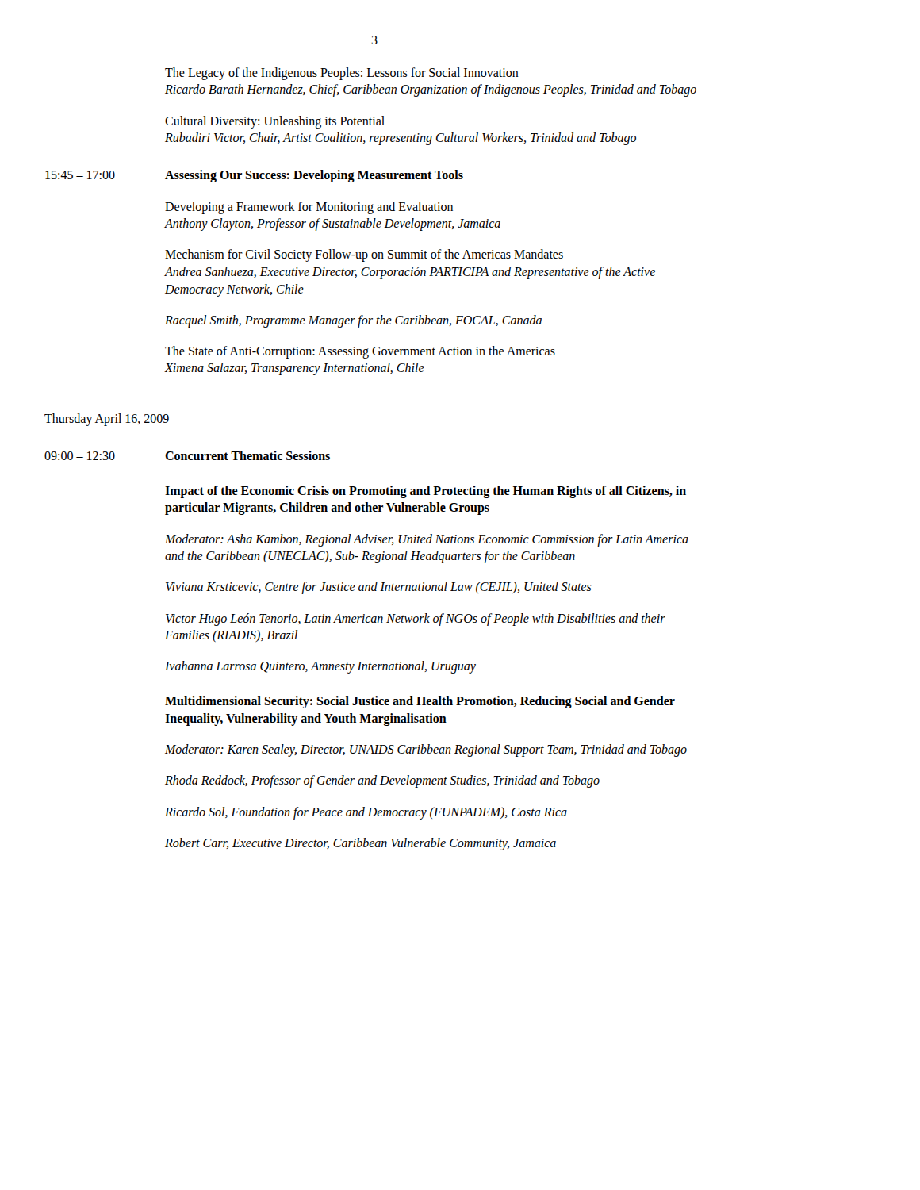3
The Legacy of the Indigenous Peoples: Lessons for Social Innovation
Ricardo Barath Hernandez, Chief, Caribbean Organization of Indigenous Peoples, Trinidad and Tobago
Cultural Diversity: Unleashing its Potential
Rubadiri Victor, Chair, Artist Coalition, representing Cultural Workers, Trinidad and Tobago
15:45 – 17:00
Assessing Our Success: Developing Measurement Tools
Developing a Framework for Monitoring and Evaluation
Anthony Clayton, Professor of Sustainable Development, Jamaica
Mechanism for Civil Society Follow-up on Summit of the Americas Mandates
Andrea Sanhueza, Executive Director, Corporación PARTICIPA and Representative of the Active Democracy Network, Chile
Racquel Smith, Programme Manager for the Caribbean, FOCAL, Canada
The State of Anti-Corruption: Assessing Government Action in the Americas
Ximena Salazar, Transparency International, Chile
Thursday April 16, 2009
09:00 – 12:30
Concurrent Thematic Sessions
Impact of the Economic Crisis on Promoting and Protecting the Human Rights of all Citizens, in particular Migrants, Children and other Vulnerable Groups
Moderator: Asha Kambon, Regional Adviser, United Nations Economic Commission for Latin America and the Caribbean (UNECLAC), Sub- Regional Headquarters for the Caribbean
Viviana Krsticevic, Centre for Justice and International Law (CEJIL), United States
Victor Hugo León Tenorio, Latin American Network of NGOs of People with Disabilities and their Families (RIADIS), Brazil
Ivahanna Larrosa Quintero, Amnesty International, Uruguay
Multidimensional Security: Social Justice and Health Promotion, Reducing Social and Gender Inequality, Vulnerability and Youth Marginalisation
Moderator: Karen Sealey, Director, UNAIDS Caribbean Regional Support Team, Trinidad and Tobago
Rhoda Reddock, Professor of Gender and Development Studies, Trinidad and Tobago
Ricardo Sol, Foundation for Peace and Democracy (FUNPADEM), Costa Rica
Robert Carr, Executive Director, Caribbean Vulnerable Community, Jamaica